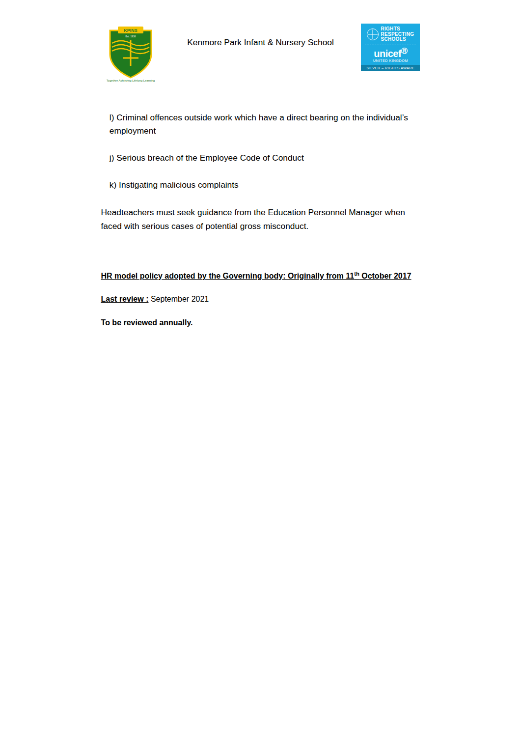KPINS Est. 1938 Together Achieving Lifelong Learning
Kenmore Park Infant & Nursery School
RIGHTS
RESPECTING
SCHOOLS
unicefⓇ
UNITED KINGDOM
SILVER – RIGHTS AWARE
l) Criminal offences outside work which have a direct bearing on the individual’s employment
j) Serious breach of the Employee Code of Conduct
k) Instigating malicious complaints
Headteachers must seek guidance from the Education Personnel Manager when faced with serious cases of potential gross misconduct.
HR model policy adopted by the Governing body: Originally from 11th October 2017
Last review : September 2021
To be reviewed annually.